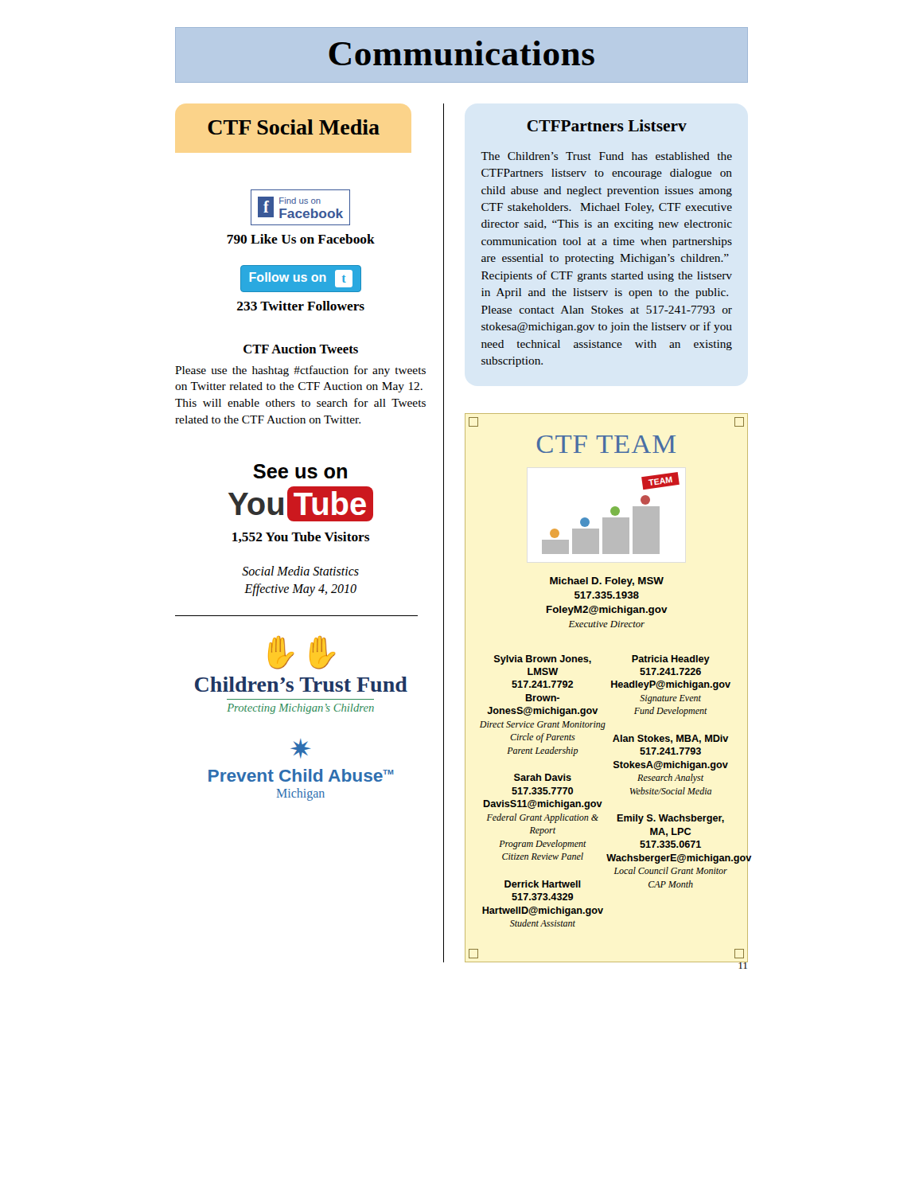Communications
CTF Social Media
fFind us on
Facebook
790 Like Us on Facebook
Follow us on t
233 Twitter Followers
CTF Auction Tweets
Please use the hashtag #ctfauction for any tweets on Twitter related to the CTF Auction on May 12. This will enable others to search for all Tweets related to the CTF Auction on Twitter.
See us on
You Tube
1,552 You Tube Visitors
Social Media Statistics
Effective May 4, 2010
✋✋
Children’s Trust Fund
Protecting Michigan’s Children
✷
Prevent Child AbuseTM
Michigan
CTFPartners Listserv
The Children’s Trust Fund has established the CTFPartners listserv to encourage dialogue on child abuse and neglect prevention issues among CTF stakeholders. Michael Foley, CTF executive director said, “This is an exciting new electronic communication tool at a time when partnerships are essential to protecting Michigan’s children.” Recipients of CTF grants started using the listserv in April and the listserv is open to the public. Please contact Alan Stokes at 517-241-7793 or stokesa@michigan.gov to join the listserv or if you need technical assistance with an existing subscription.
CTF TEAM
TEAM
Michael D. Foley, MSW
517.335.1938
FoleyM2@michigan.gov
Executive Director
Sylvia Brown Jones, LMSW
517.241.7792
Brown-JonesS@michigan.gov
Direct Service Grant Monitoring
Circle of Parents
Parent Leadership
Sarah Davis
517.335.7770
DavisS11@michigan.gov
Federal Grant Application & Report
Program Development
Citizen Review Panel
Derrick Hartwell
517.373.4329
HartwellD@michigan.gov
Student Assistant
Patricia Headley
517.241.7226
HeadleyP@michigan.gov
Signature Event
Fund Development
Alan Stokes, MBA, MDiv
517.241.7793
StokesA@michigan.gov
Research Analyst
Website/Social Media
Emily S. Wachsberger, MA, LPC
517.335.0671
WachsbergerE@michigan.gov
Local Council Grant Monitor
CAP Month
11